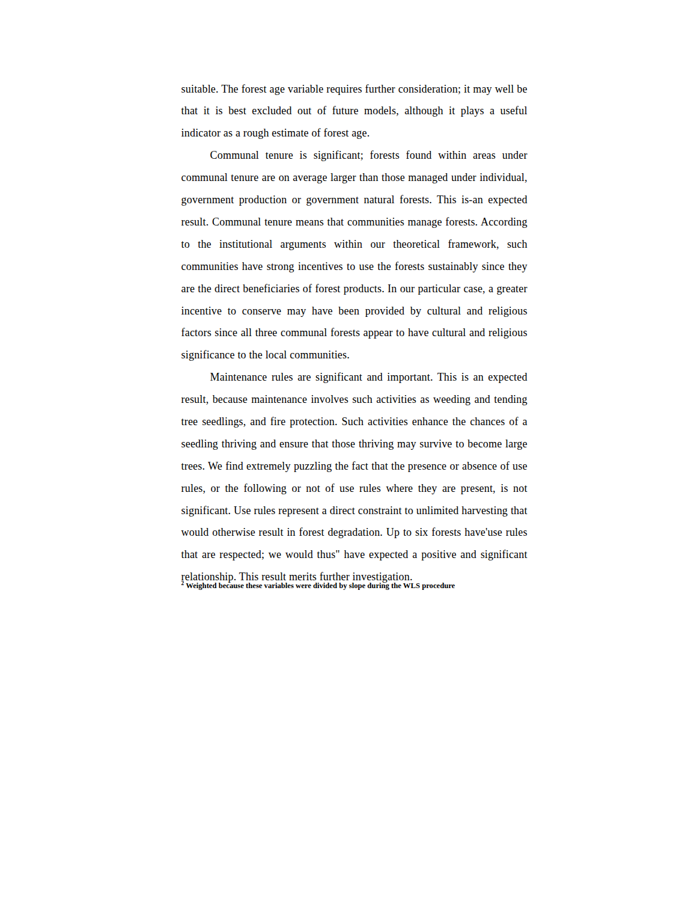suitable. The forest age variable requires further consideration; it may well be that it is best excluded out of future models, although it plays a useful indicator as a rough estimate of forest age.
Communal tenure is significant; forests found within areas under communal tenure are on average larger than those managed under individual, government production or government natural forests. This is-an expected result. Communal tenure means that communities manage forests. According to the institutional arguments within our theoretical framework, such communities have strong incentives to use the forests sustainably since they are the direct beneficiaries of forest products. In our particular case, a greater incentive to conserve may have been provided by cultural and religious factors since all three communal forests appear to have cultural and religious significance to the local communities.
Maintenance rules are significant and important. This is an expected result, because maintenance involves such activities as weeding and tending tree seedlings, and fire protection. Such activities enhance the chances of a seedling thriving and ensure that those thriving may survive to become large trees. We find extremely puzzling the fact that the presence or absence of use rules, or the following or not of use rules where they are present, is not significant. Use rules represent a direct constraint to unlimited harvesting that would otherwise result in forest degradation. Up to six forests have'use rules that are respected; we would thus" have expected a positive and significant relationship. This result merits further investigation.
2 Weighted because these variables were divided by slope during the WLS procedure